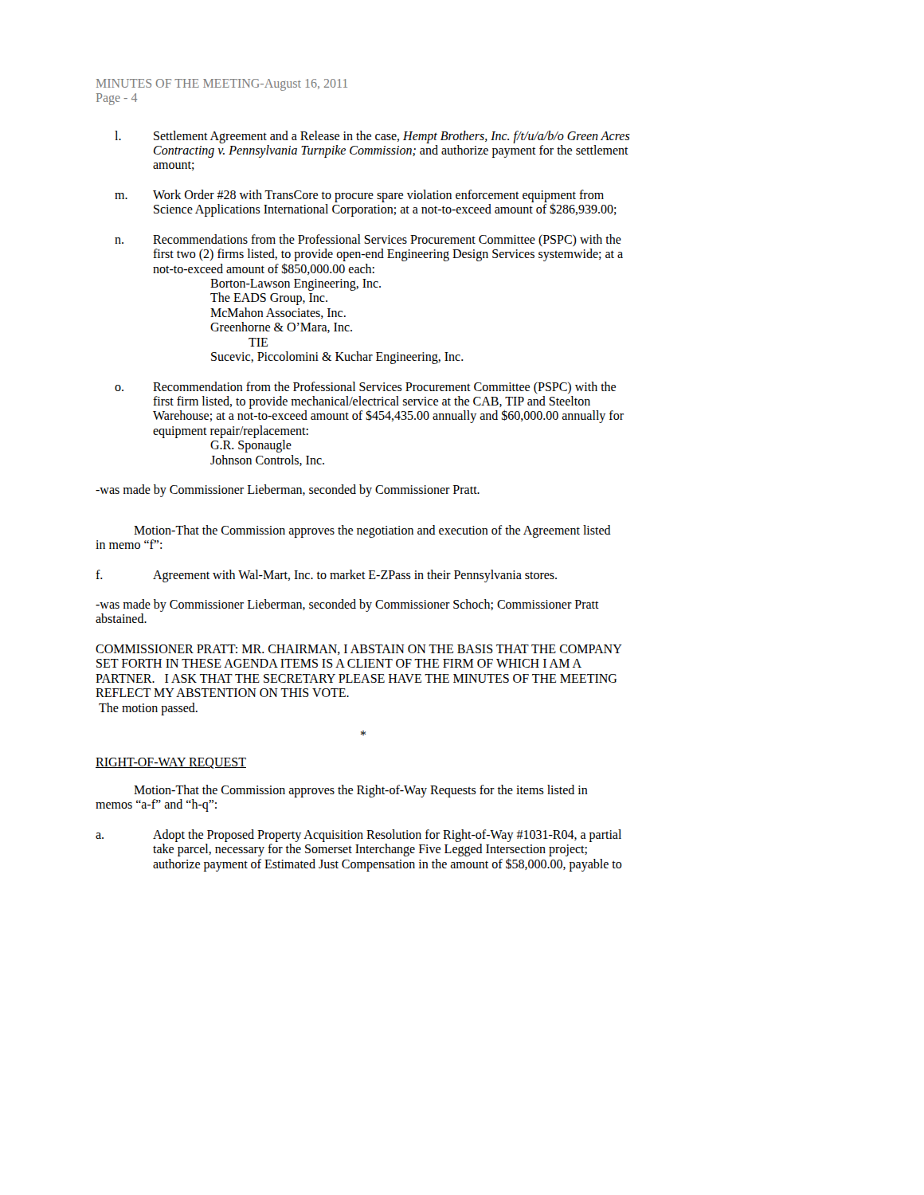MINUTES OF THE MEETING-August 16, 2011
Page - 4
l.
Settlement Agreement and a Release in the case, Hempt Brothers, Inc. f/t/u/a/b/o Green Acres Contracting v. Pennsylvania Turnpike Commission; and authorize payment for the settlement amount;
m.
Work Order #28 with TransCore to procure spare violation enforcement equipment from Science Applications International Corporation; at a not-to-exceed amount of $286,939.00;
n.
Recommendations from the Professional Services Procurement Committee (PSPC) with the first two (2) firms listed, to provide open-end Engineering Design Services systemwide; at a not-to-exceed amount of $850,000.00 each:
Borton-Lawson Engineering, Inc.
The EADS Group, Inc.
McMahon Associates, Inc.
Greenhorne & O’Mara, Inc.
TIE
Sucevic, Piccolomini & Kuchar Engineering, Inc.
o.
Recommendation from the Professional Services Procurement Committee (PSPC) with the first firm listed, to provide mechanical/electrical service at the CAB, TIP and Steelton Warehouse; at a not-to-exceed amount of $454,435.00 annually and $60,000.00 annually for equipment repair/replacement:
G.R. Sponaugle
Johnson Controls, Inc.
-was made by Commissioner Lieberman, seconded by Commissioner Pratt.
Motion-That the Commission approves the negotiation and execution of the Agreement listed
in memo “f”:
f.
Agreement with Wal-Mart, Inc. to market E-ZPass in their Pennsylvania stores.
-was made by Commissioner Lieberman, seconded by Commissioner Schoch; Commissioner Pratt abstained.
COMMISSIONER PRATT: MR. CHAIRMAN, I ABSTAIN ON THE BASIS THAT THE COMPANY SET FORTH IN THESE AGENDA ITEMS IS A CLIENT OF THE FIRM OF WHICH I AM A PARTNER. I ASK THAT THE SECRETARY PLEASE HAVE THE MINUTES OF THE MEETING REFLECT MY ABSTENTION ON THIS VOTE.
The motion passed.
*
RIGHT-OF-WAY REQUEST
Motion-That the Commission approves the Right-of-Way Requests for the items listed in
memos “a-f” and “h-q”:
a.
Adopt the Proposed Property Acquisition Resolution for Right-of-Way #1031-R04, a partial take parcel, necessary for the Somerset Interchange Five Legged Intersection project; authorize payment of Estimated Just Compensation in the amount of $58,000.00, payable to